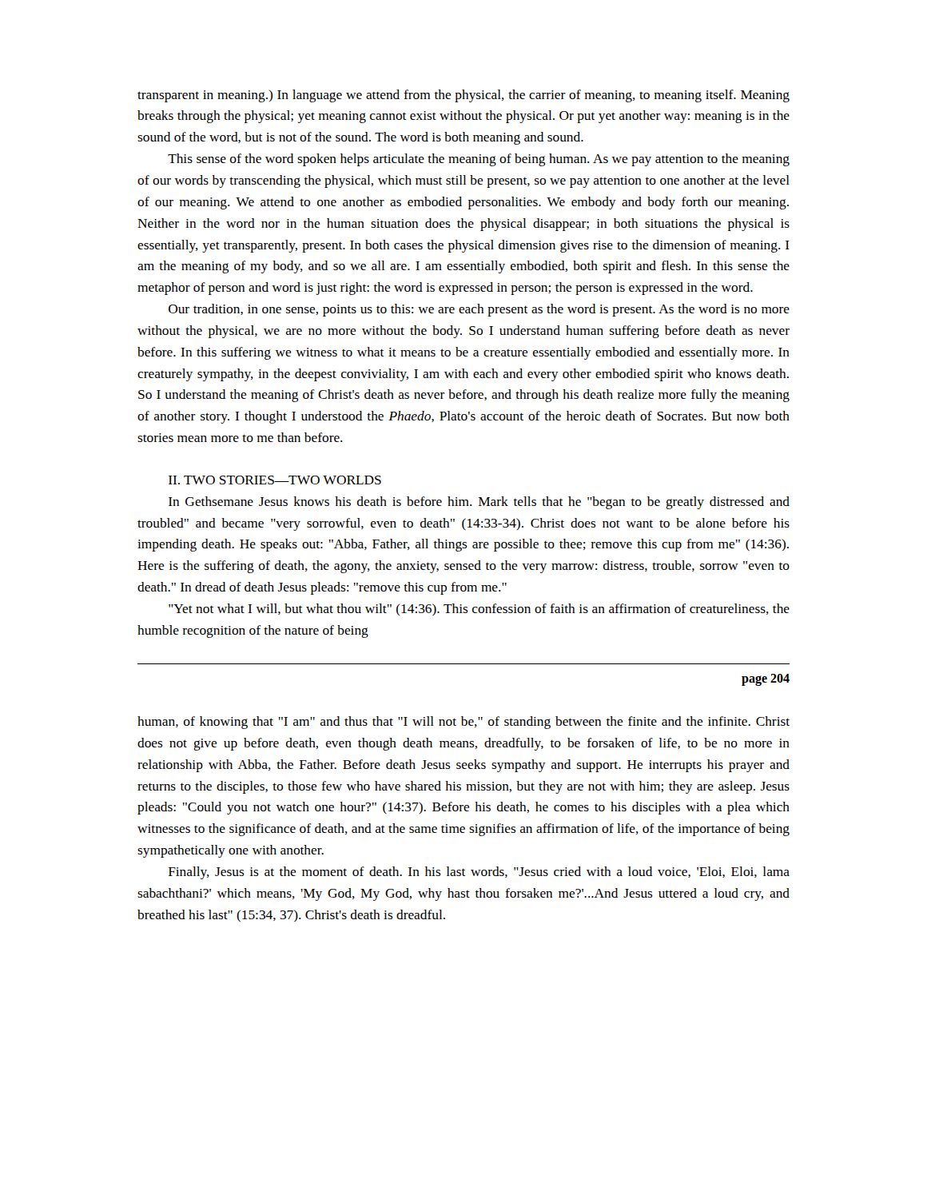transparent in meaning.) In language we attend from the physical, the carrier of meaning, to meaning itself. Meaning breaks through the physical; yet meaning cannot exist without the physical. Or put yet another way: meaning is in the sound of the word, but is not of the sound. The word is both meaning and sound.
This sense of the word spoken helps articulate the meaning of being human. As we pay attention to the meaning of our words by transcending the physical, which must still be present, so we pay attention to one another at the level of our meaning. We attend to one another as embodied personalities. We embody and body forth our meaning. Neither in the word nor in the human situation does the physical disappear; in both situations the physical is essentially, yet transparently, present. In both cases the physical dimension gives rise to the dimension of meaning. I am the meaning of my body, and so we all are. I am essentially embodied, both spirit and flesh. In this sense the metaphor of person and word is just right: the word is expressed in person; the person is expressed in the word.
Our tradition, in one sense, points us to this: we are each present as the word is present. As the word is no more without the physical, we are no more without the body. So I understand human suffering before death as never before. In this suffering we witness to what it means to be a creature essentially embodied and essentially more. In creaturely sympathy, in the deepest conviviality, I am with each and every other embodied spirit who knows death. So I understand the meaning of Christ's death as never before, and through his death realize more fully the meaning of another story. I thought I understood the Phaedo, Plato's account of the heroic death of Socrates. But now both stories mean more to me than before.
II. TWO STORIES—TWO WORLDS
In Gethsemane Jesus knows his death is before him. Mark tells that he "began to be greatly distressed and troubled" and became "very sorrowful, even to death" (14:33-34). Christ does not want to be alone before his impending death. He speaks out: "Abba, Father, all things are possible to thee; remove this cup from me" (14:36). Here is the suffering of death, the agony, the anxiety, sensed to the very marrow: distress, trouble, sorrow "even to death." In dread of death Jesus pleads: "remove this cup from me."
"Yet not what I will, but what thou wilt" (14:36). This confession of faith is an affirmation of creatureliness, the humble recognition of the nature of being
page 204
human, of knowing that "I am" and thus that "I will not be," of standing between the finite and the infinite. Christ does not give up before death, even though death means, dreadfully, to be forsaken of life, to be no more in relationship with Abba, the Father. Before death Jesus seeks sympathy and support. He interrupts his prayer and returns to the disciples, to those few who have shared his mission, but they are not with him; they are asleep. Jesus pleads: "Could you not watch one hour?" (14:37). Before his death, he comes to his disciples with a plea which witnesses to the significance of death, and at the same time signifies an affirmation of life, of the importance of being sympathetically one with another.
Finally, Jesus is at the moment of death. In his last words, "Jesus cried with a loud voice, 'Eloi, Eloi, lama sabachthani?' which means, 'My God, My God, why hast thou forsaken me?'...And Jesus uttered a loud cry, and breathed his last" (15:34, 37). Christ's death is dreadful.